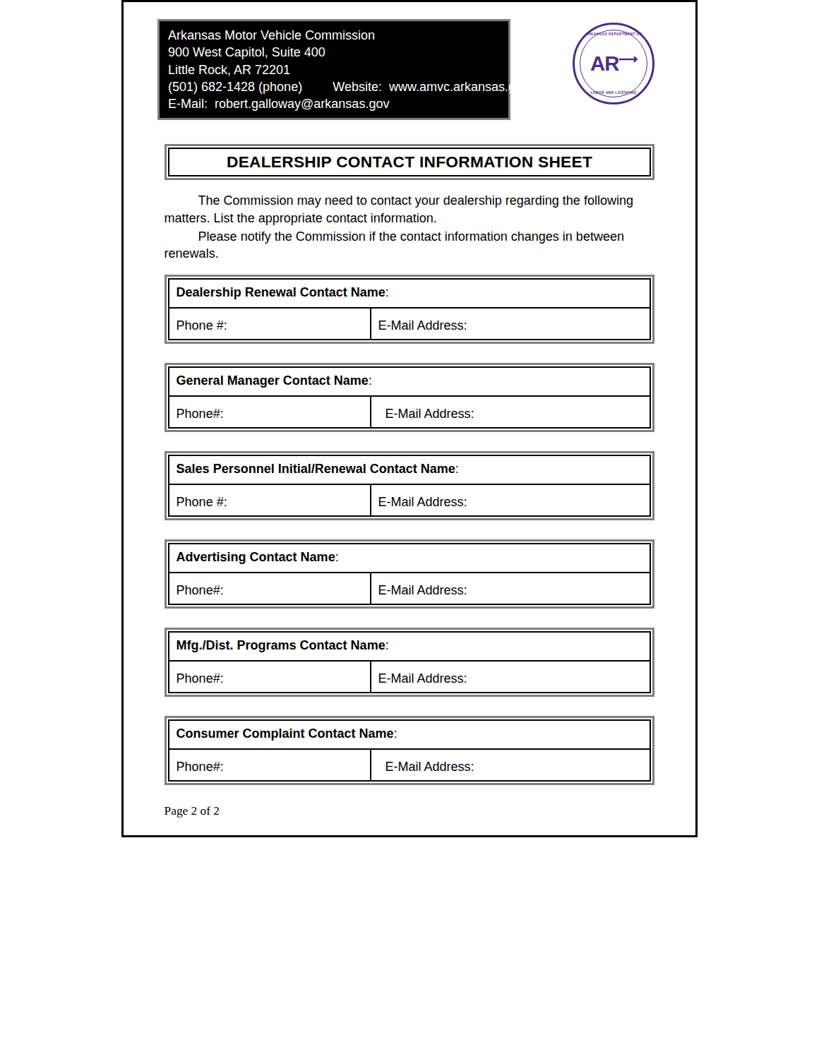Arkansas Motor Vehicle Commission
900 West Capitol, Suite 400
Little Rock, AR 72201
(501) 682-1428 (phone)Website: www.amvc.arkansas.gov
E-Mail: robert.galloway@arkansas.gov
ARKANSAS DEPARTMENT OF
AR⟶
LABOR AND LICENSING
DEALERSHIP CONTACT INFORMATION SHEET
The Commission may need to contact your dealership regarding the following matters. List the appropriate contact information.
Please notify the Commission if the contact information changes in between renewals.
Dealership Renewal Contact Name:
Phone #:
E-Mail Address:
General Manager Contact Name:
Phone#:
E-Mail Address:
Sales Personnel Initial/Renewal Contact Name:
Phone #:
E-Mail Address:
Advertising Contact Name:
Phone#:
E-Mail Address:
Mfg./Dist. Programs Contact Name:
Phone#:
E-Mail Address:
Consumer Complaint Contact Name:
Phone#:
E-Mail Address:
Page 2 of 2